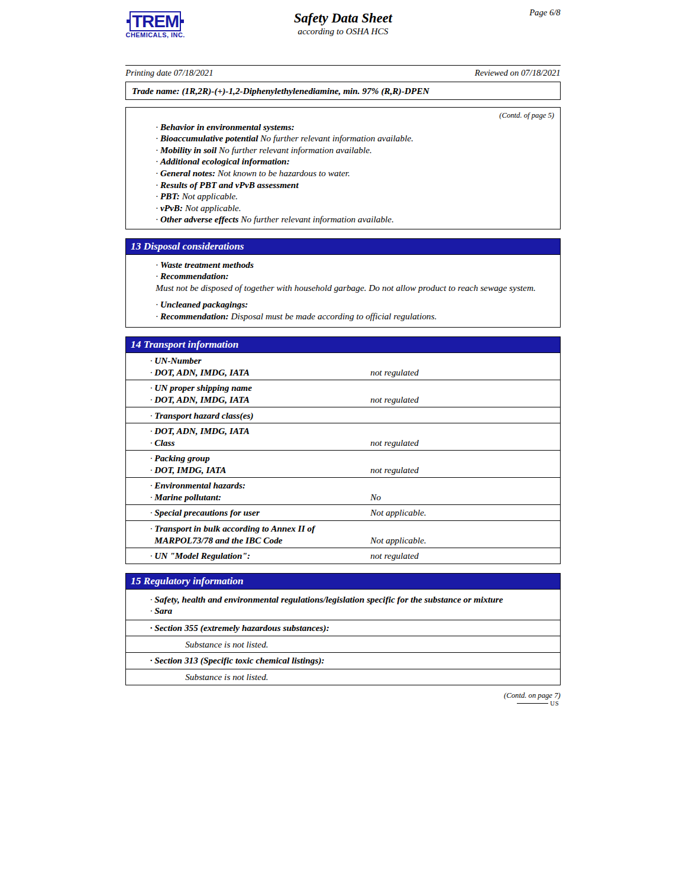Page 6/8
TREM
CHEMICALS, INC.
Safety Data Sheet
according to OSHA HCS
Printing date 07/18/2021 Reviewed on 07/18/2021
Trade name: (1R,2R)-(+)-1,2-Diphenylethylenediamine, min. 97% (R,R)-DPEN
(Contd. of page 5)
Behavior in environmental systems:
Bioaccumulative potential No further relevant information available.
Mobility in soil No further relevant information available.
Additional ecological information:
General notes: Not known to be hazardous to water.
Results of PBT and vPvB assessment
PBT: Not applicable.
vPvB: Not applicable.
Other adverse effects No further relevant information available.
13 Disposal considerations
Waste treatment methods
Recommendation:
Must not be disposed of together with household garbage. Do not allow product to reach sewage system.
Uncleaned packagings:
Recommendation: Disposal must be made according to official regulations.
14 Transport information
| UN-Number DOT, ADN, IMDG, IATA | not regulated |
| UN proper shipping name DOT, ADN, IMDG, IATA | not regulated |
| Transport hazard class(es) | |
| DOT, ADN, IMDG, IATA Class | not regulated |
| Packing group DOT, IMDG, IATA | not regulated |
| Environmental hazards: Marine pollutant: | No |
| Special precautions for user | Not applicable. |
| Transport in bulk according to Annex II of MARPOL73/78 and the IBC Code | Not applicable. |
| UN "Model Regulation": | not regulated |
15 Regulatory information
Safety, health and environmental regulations/legislation specific for the substance or mixture
Sara
· Section 355 (extremely hazardous substances):
Substance is not listed.
· Section 313 (Specific toxic chemical listings):
Substance is not listed.
(Contd. on page 7)
US